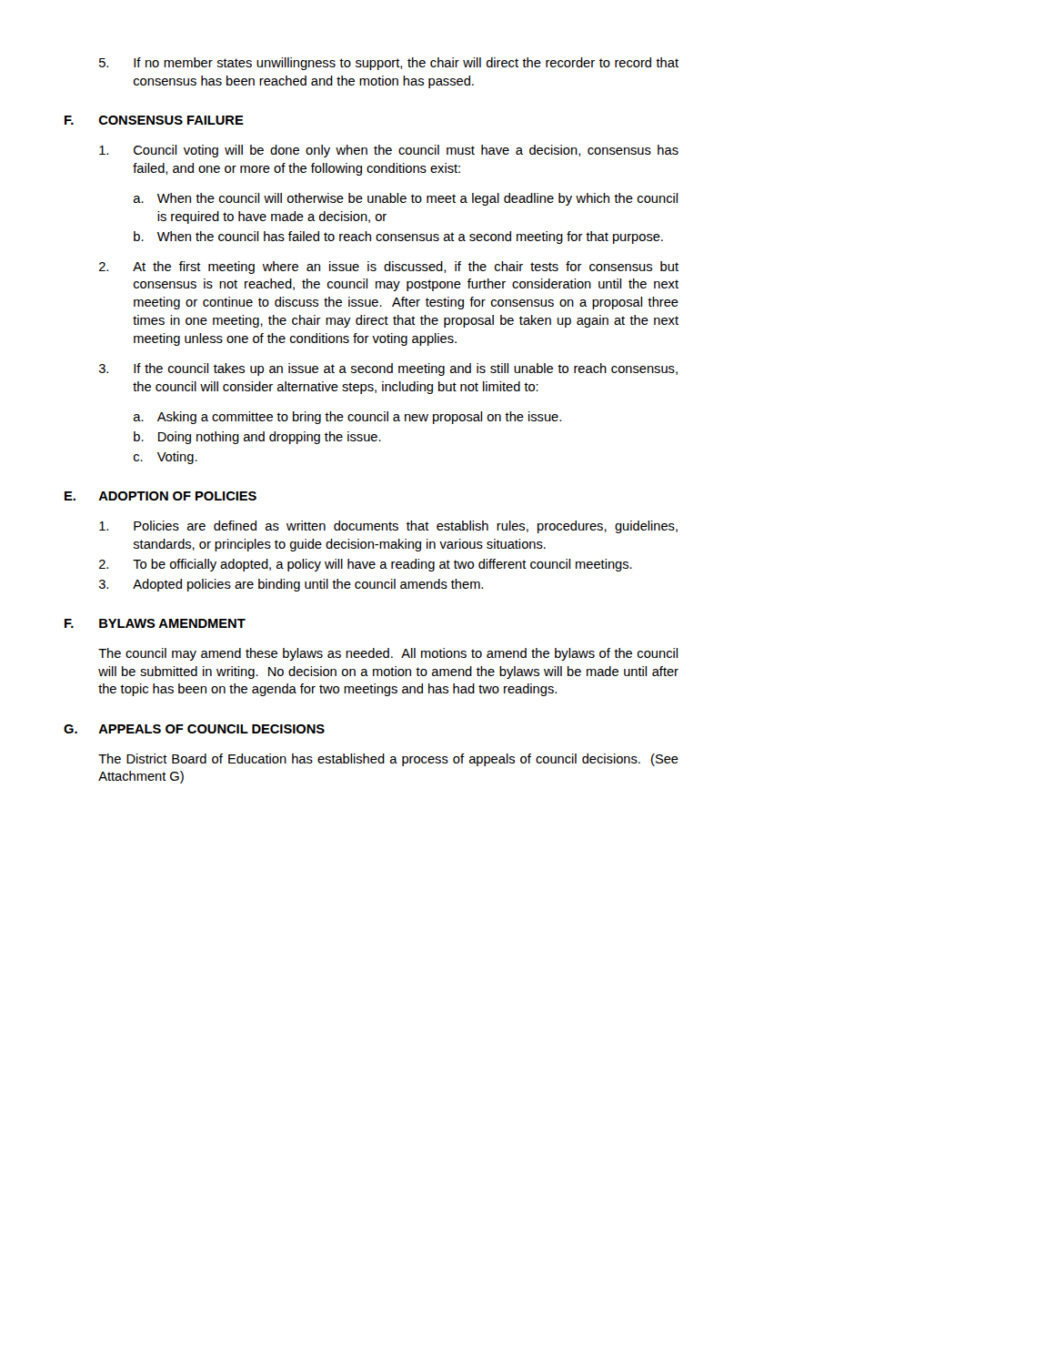5.
If no member states unwillingness to support, the chair will direct the recorder to record that consensus has been reached and the motion has passed.
F.
CONSENSUS FAILURE
1.
Council voting will be done only when the council must have a decision, consensus has failed, and one or more of the following conditions exist:
a.
When the council will otherwise be unable to meet a legal deadline by which the council is required to have made a decision, or
b.
When the council has failed to reach consensus at a second meeting for that purpose.
2.
At the first meeting where an issue is discussed, if the chair tests for consensus but consensus is not reached, the council may postpone further consideration until the next meeting or continue to discuss the issue. After testing for consensus on a proposal three times in one meeting, the chair may direct that the proposal be taken up again at the next meeting unless one of the conditions for voting applies.
3.
If the council takes up an issue at a second meeting and is still unable to reach consensus, the council will consider alternative steps, including but not limited to:
a.
Asking a committee to bring the council a new proposal on the issue.
b.
Doing nothing and dropping the issue.
c.
Voting.
E.
ADOPTION OF POLICIES
1.
Policies are defined as written documents that establish rules, procedures, guidelines, standards, or principles to guide decision-making in various situations.
2.
To be officially adopted, a policy will have a reading at two different council meetings.
3.
Adopted policies are binding until the council amends them.
F.
BYLAWS AMENDMENT
The council may amend these bylaws as needed. All motions to amend the bylaws of the council will be submitted in writing. No decision on a motion to amend the bylaws will be made until after the topic has been on the agenda for two meetings and has had two readings.
G.
APPEALS OF COUNCIL DECISIONS
The District Board of Education has established a process of appeals of council decisions. (See Attachment G)